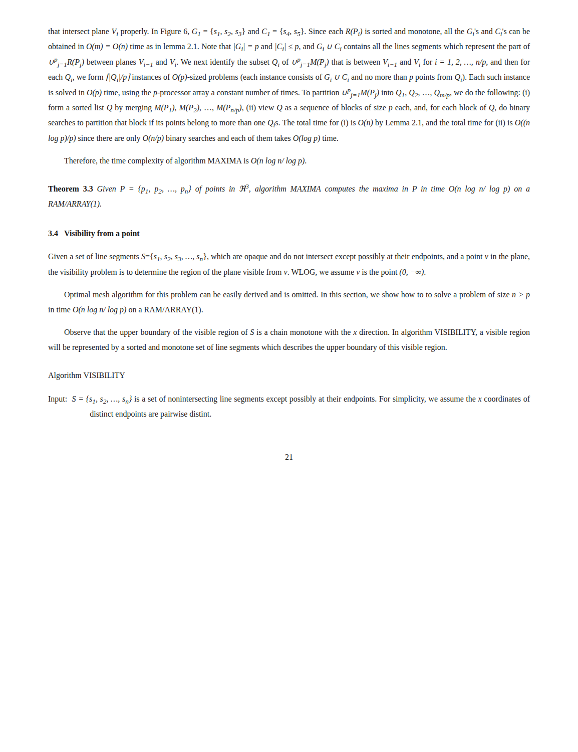that intersect plane Vi properly. In Figure 6, G1 = {s1, s2, s3} and C1 = {s4, s5}. Since each R(Pi) is sorted and monotone, all the Gi's and Ci's can be obtained in O(m) = O(n) time as in lemma 2.1. Note that |Gi| = p and |Ci| ≤ p, and Gi ∪ Ci contains all the lines segments which represent the part of ∪pj=1R(Pj) between planes Vi−1 and Vi. We next identify the subset Qi of ∪pj=1M(Pj) that is between Vi−1 and Vi for i = 1, 2, …, n/p, and then for each Qi, we form ⌈|Qi|/p⌉ instances of O(p)-sized problems (each instance consists of Gi ∪ Ci and no more than p points from Qi). Each such instance is solved in O(p) time, using the p-processor array a constant number of times. To partition ∪pj=1M(Pj) into Q1, Q2, …, Qm/p, we do the following: (i) form a sorted list Q by merging M(P1), M(P2), …, M(Pn/p), (ii) view Q as a sequence of blocks of size p each, and, for each block of Q, do binary searches to partition that block if its points belong to more than one Qis. The total time for (i) is O(n) by Lemma 2.1, and the total time for (ii) is O((n log p)/p) since there are only O(n/p) binary searches and each of them takes O(log p) time.
Therefore, the time complexity of algorithm MAXIMA is O(n log n/ log p).
Theorem 3.3 Given P = {p1, p2, …, pn} of points in ℜ3, algorithm MAXIMA computes the maxima in P in time O(n log n/ log p) on a RAM/ARRAY(1).
3.4 Visibility from a point
Given a set of line segments S={s1, s2, s3, …, sn}, which are opaque and do not intersect except possibly at their endpoints, and a point v in the plane, the visibility problem is to determine the region of the plane visible from v. WLOG, we assume v is the point (0, −∞).
Optimal mesh algorithm for this problem can be easily derived and is omitted. In this section, we show how to to solve a problem of size n > p in time O(n log n/ log p) on a RAM/ARRAY(1).
Observe that the upper boundary of the visible region of S is a chain monotone with the x direction. In algorithm VISIBILITY, a visible region will be represented by a sorted and monotone set of line segments which describes the upper boundary of this visible region.
Algorithm VISIBILITY
Input: S = {s1, s2, …, sn} is a set of nonintersecting line segments except possibly at their endpoints. For simplicity, we assume the x coordinates of distinct endpoints are pairwise distint.
21